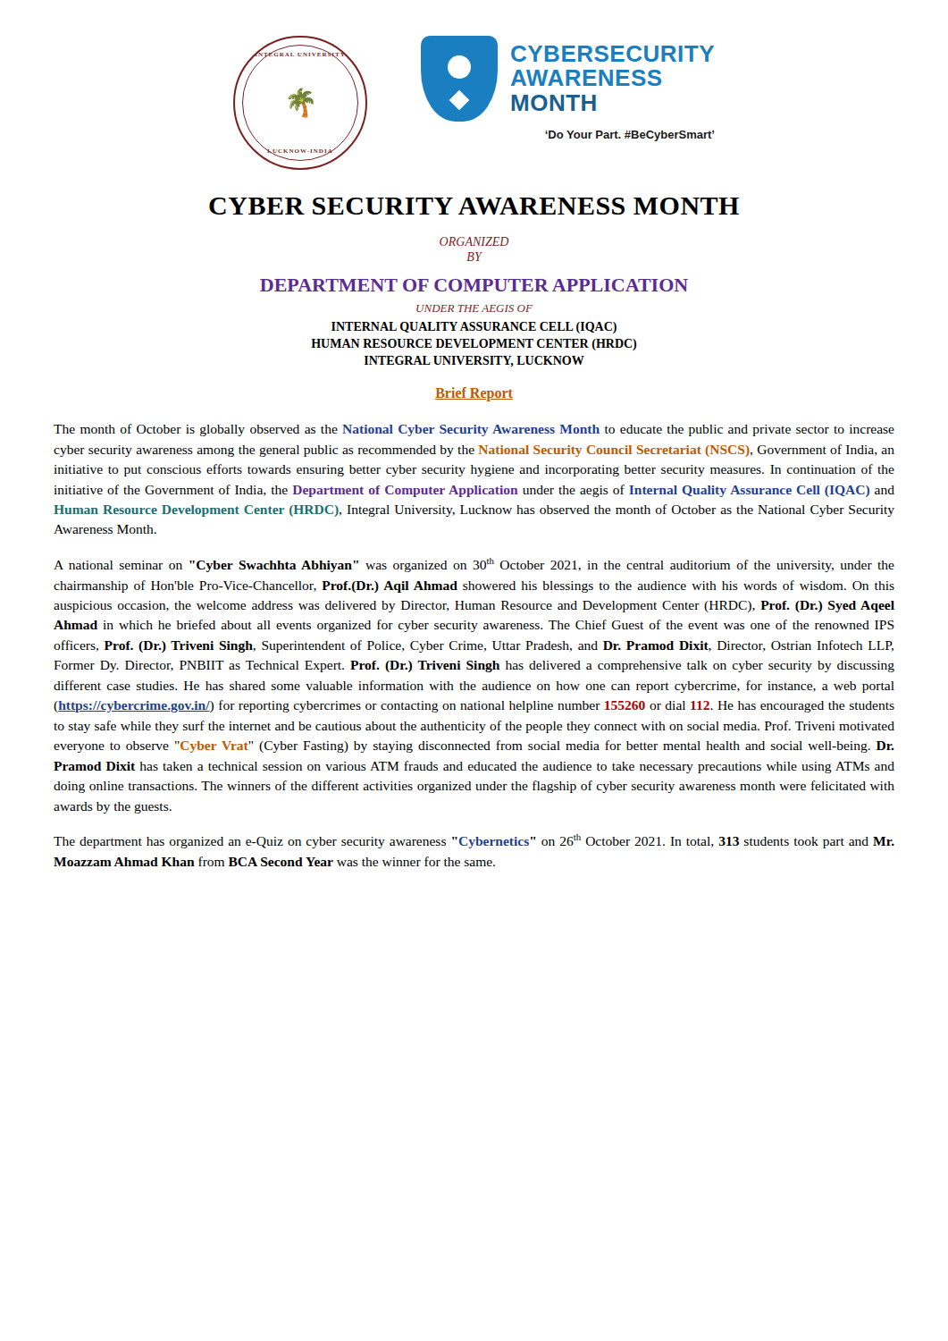INTEGRAL UNIVERSITY
🌴
LUCKNOW-INDIA
CYBERSECURITY
AWARENESS
MONTH
‘Do Your Part. #BeCyberSmart’
CYBER SECURITY AWARENESS MONTH
ORGANIZED
BY
DEPARTMENT OF COMPUTER APPLICATION
UNDER THE AEGIS OF
INTERNAL QUALITY ASSURANCE CELL (IQAC)
HUMAN RESOURCE DEVELOPMENT CENTER (HRDC)
INTEGRAL UNIVERSITY, LUCKNOW
Brief Report
The month of October is globally observed as the National Cyber Security Awareness Month to educate the public and private sector to increase cyber security awareness among the general public as recommended by the National Security Council Secretariat (NSCS), Government of India, an initiative to put conscious efforts towards ensuring better cyber security hygiene and incorporating better security measures. In continuation of the initiative of the Government of India, the Department of Computer Application under the aegis of Internal Quality Assurance Cell (IQAC) and Human Resource Development Center (HRDC), Integral University, Lucknow has observed the month of October as the National Cyber Security Awareness Month.
A national seminar on "Cyber Swachhta Abhiyan" was organized on 30th October 2021, in the central auditorium of the university, under the chairmanship of Hon'ble Pro-Vice-Chancellor, Prof.(Dr.) Aqil Ahmad showered his blessings to the audience with his words of wisdom. On this auspicious occasion, the welcome address was delivered by Director, Human Resource and Development Center (HRDC), Prof. (Dr.) Syed Aqeel Ahmad in which he briefed about all events organized for cyber security awareness. The Chief Guest of the event was one of the renowned IPS officers, Prof. (Dr.) Triveni Singh, Superintendent of Police, Cyber Crime, Uttar Pradesh, and Dr. Pramod Dixit, Director, Ostrian Infotech LLP, Former Dy. Director, PNBIIT as Technical Expert. Prof. (Dr.) Triveni Singh has delivered a comprehensive talk on cyber security by discussing different case studies. He has shared some valuable information with the audience on how one can report cybercrime, for instance, a web portal (https://cybercrime.gov.in/) for reporting cybercrimes or contacting on national helpline number 155260 or dial 112. He has encouraged the students to stay safe while they surf the internet and be cautious about the authenticity of the people they connect with on social media. Prof. Triveni motivated everyone to observe "Cyber Vrat" (Cyber Fasting) by staying disconnected from social media for better mental health and social well-being. Dr. Pramod Dixit has taken a technical session on various ATM frauds and educated the audience to take necessary precautions while using ATMs and doing online transactions. The winners of the different activities organized under the flagship of cyber security awareness month were felicitated with awards by the guests.
The department has organized an e-Quiz on cyber security awareness "Cybernetics" on 26th October 2021. In total, 313 students took part and Mr. Moazzam Ahmad Khan from BCA Second Year was the winner for the same.